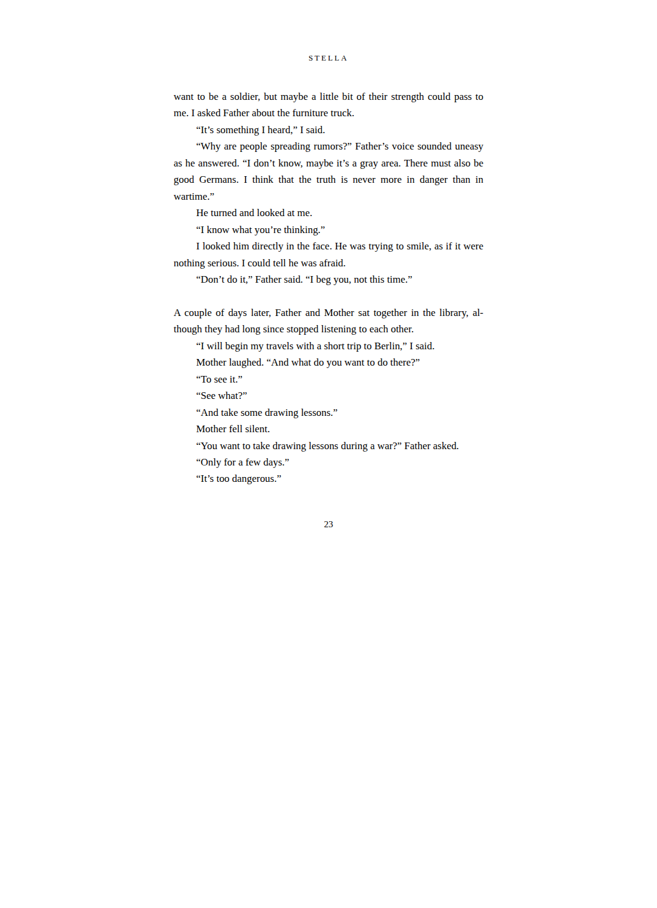Stella
want to be a soldier, but maybe a little bit of their strength could pass to me. I asked Father about the furniture truck.
“It’s something I heard,” I said.
“Why are people spreading rumors?” Father’s voice sounded uneasy as he answered. “I don’t know, maybe it’s a gray area. There must also be good Germans. I think that the truth is never more in danger than in wartime.”
He turned and looked at me.
“I know what you’re thinking.”
I looked him directly in the face. He was trying to smile, as if it were nothing serious. I could tell he was afraid.
“Don’t do it,” Father said. “I beg you, not this time.”
A couple of days later, Father and Mother sat together in the library, although they had long since stopped listening to each other.
“I will begin my travels with a short trip to Berlin,” I said.
Mother laughed. “And what do you want to do there?”
“To see it.”
“See what?”
“And take some drawing lessons.”
Mother fell silent.
“You want to take drawing lessons during a war?” Father asked.
“Only for a few days.”
“It’s too dangerous.”
23